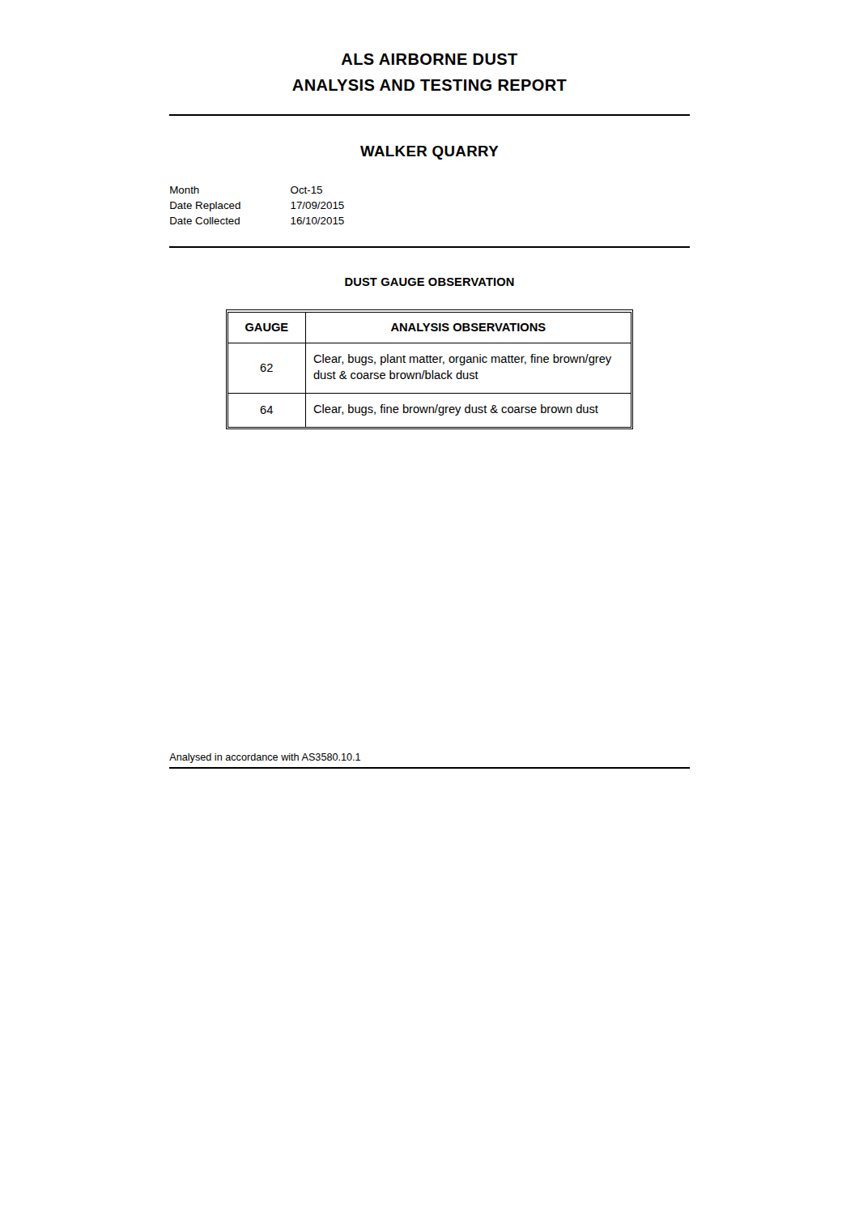ALS AIRBORNE DUST
ANALYSIS AND TESTING REPORT
WALKER QUARRY
| Month | Oct-15 |
| Date Replaced | 17/09/2015 |
| Date Collected | 16/10/2015 |
DUST GAUGE OBSERVATION
| GAUGE | ANALYSIS OBSERVATIONS |
| --- | --- |
| 62 | Clear, bugs, plant matter, organic matter, fine brown/grey dust & coarse brown/black dust |
| 64 | Clear, bugs, fine brown/grey dust & coarse brown dust |
Analysed in accordance with AS3580.10.1